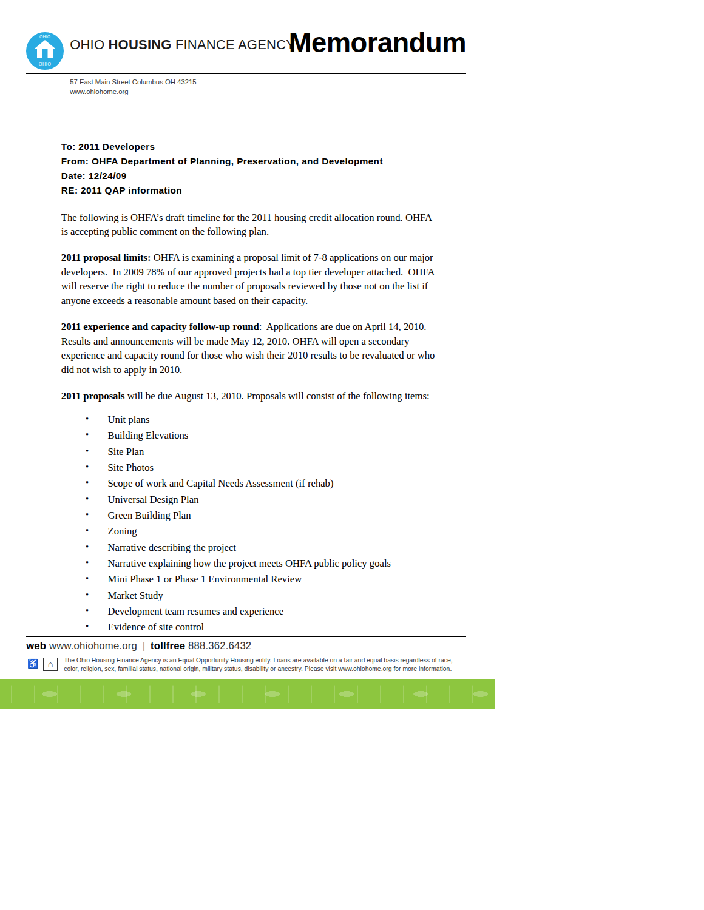Memorandum
OHIO
OHIO
OHIO HOUSING FINANCE AGENCY
57 East Main Street Columbus OH 43215
www.ohiohome.org
To: 2011 Developers
From: OHFA Department of Planning, Preservation, and Development
Date: 12/24/09
RE: 2011 QAP information
The following is OHFA’s draft timeline for the 2011 housing credit allocation round. OHFA is accepting public comment on the following plan.
2011 proposal limits: OHFA is examining a proposal limit of 7-8 applications on our major developers. In 2009 78% of our approved projects had a top tier developer attached. OHFA will reserve the right to reduce the number of proposals reviewed by those not on the list if anyone exceeds a reasonable amount based on their capacity.
2011 experience and capacity follow-up round: Applications are due on April 14, 2010. Results and announcements will be made May 12, 2010. OHFA will open a secondary experience and capacity round for those who wish their 2010 results to be revaluated or who did not wish to apply in 2010.
2011 proposals will be due August 13, 2010. Proposals will consist of the following items:
Unit plans
Building Elevations
Site Plan
Site Photos
Scope of work and Capital Needs Assessment (if rehab)
Universal Design Plan
Green Building Plan
Zoning
Narrative describing the project
Narrative explaining how the project meets OHFA public policy goals
Mini Phase 1 or Phase 1 Environmental Review
Market Study
Development team resumes and experience
Evidence of site control
web www.ohiohome.org | tollfree 888.362.6432
♿
⌂
The Ohio Housing Finance Agency is an Equal Opportunity Housing entity. Loans are available on a fair and equal basis regardless of race, color, religion, sex, familial status, national origin, military status, disability or ancestry. Please visit www.ohiohome.org for more information.